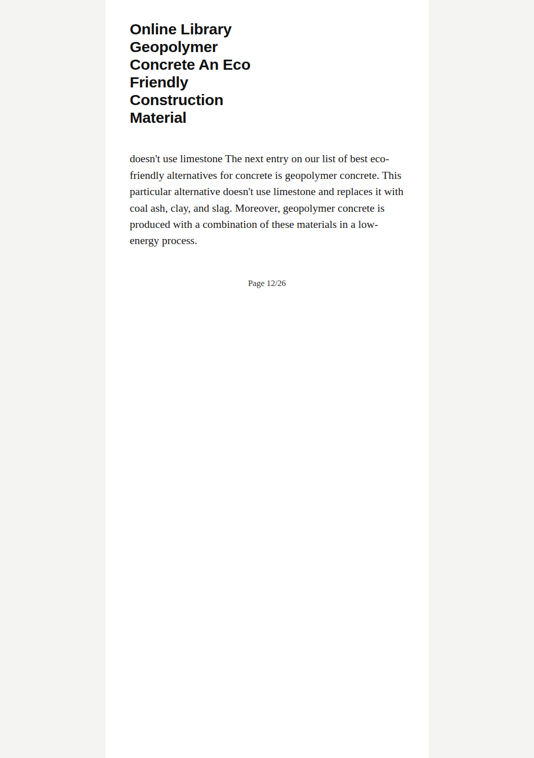Online Library Geopolymer Concrete An Eco Friendly Construction Material
doesn't use limestone The next entry on our list of best eco-friendly alternatives for concrete is geopolymer concrete. This particular alternative doesn't use limestone and replaces it with coal ash, clay, and slag. Moreover, geopolymer concrete is produced with a combination of these materials in a low-energy process.
Page 12/26